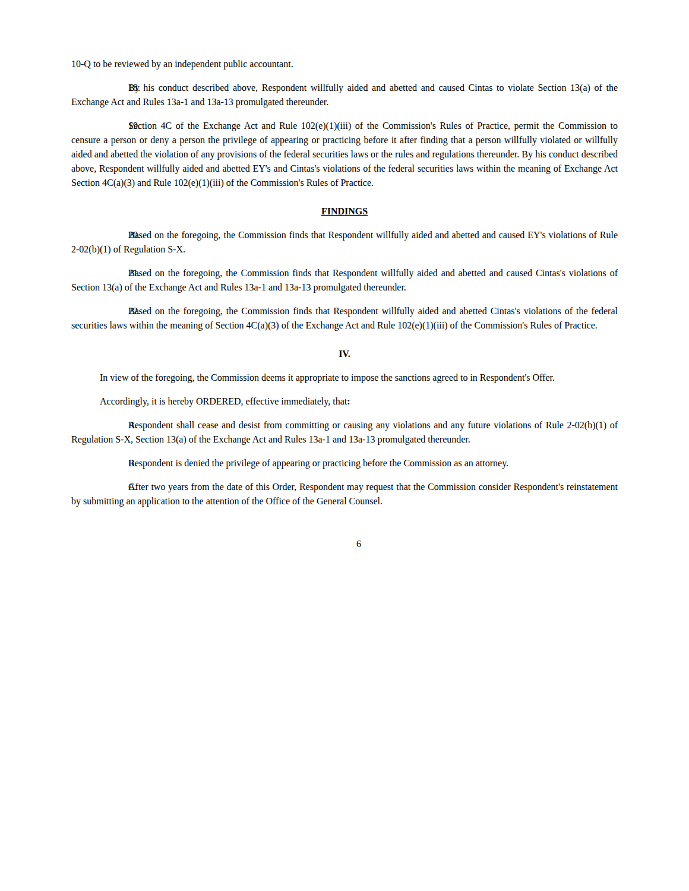10-Q to be reviewed by an independent public accountant.
18. By his conduct described above, Respondent willfully aided and abetted and caused Cintas to violate Section 13(a) of the Exchange Act and Rules 13a-1 and 13a-13 promulgated thereunder.
19. Section 4C of the Exchange Act and Rule 102(e)(1)(iii) of the Commission's Rules of Practice, permit the Commission to censure a person or deny a person the privilege of appearing or practicing before it after finding that a person willfully violated or willfully aided and abetted the violation of any provisions of the federal securities laws or the rules and regulations thereunder. By his conduct described above, Respondent willfully aided and abetted EY's and Cintas's violations of the federal securities laws within the meaning of Exchange Act Section 4C(a)(3) and Rule 102(e)(1)(iii) of the Commission's Rules of Practice.
FINDINGS
20. Based on the foregoing, the Commission finds that Respondent willfully aided and abetted and caused EY's violations of Rule 2-02(b)(1) of Regulation S-X.
21. Based on the foregoing, the Commission finds that Respondent willfully aided and abetted and caused Cintas's violations of Section 13(a) of the Exchange Act and Rules 13a-1 and 13a-13 promulgated thereunder.
22. Based on the foregoing, the Commission finds that Respondent willfully aided and abetted Cintas's violations of the federal securities laws within the meaning of Section 4C(a)(3) of the Exchange Act and Rule 102(e)(1)(iii) of the Commission's Rules of Practice.
IV.
In view of the foregoing, the Commission deems it appropriate to impose the sanctions agreed to in Respondent's Offer.
Accordingly, it is hereby ORDERED, effective immediately, that:
A. Respondent shall cease and desist from committing or causing any violations and any future violations of Rule 2-02(b)(1) of Regulation S-X, Section 13(a) of the Exchange Act and Rules 13a-1 and 13a-13 promulgated thereunder.
B. Respondent is denied the privilege of appearing or practicing before the Commission as an attorney.
C. After two years from the date of this Order, Respondent may request that the Commission consider Respondent's reinstatement by submitting an application to the attention of the Office of the General Counsel.
6